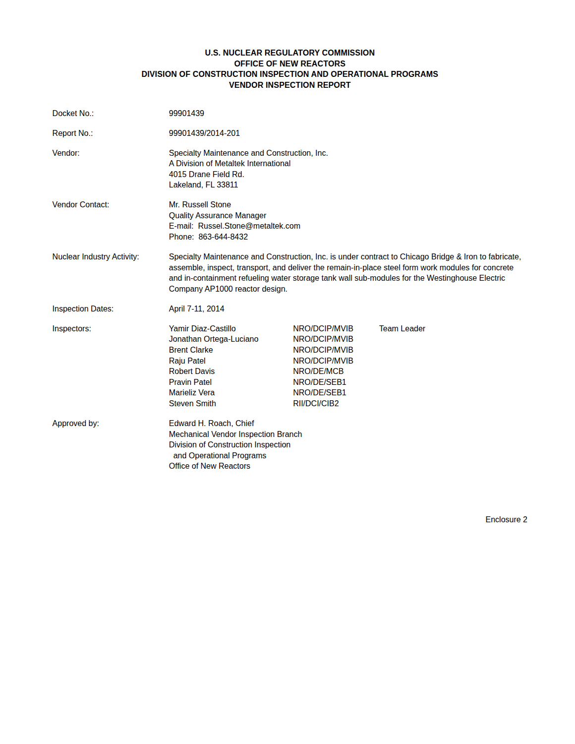U.S. NUCLEAR REGULATORY COMMISSION
OFFICE OF NEW REACTORS
DIVISION OF CONSTRUCTION INSPECTION AND OPERATIONAL PROGRAMS
VENDOR INSPECTION REPORT
| Docket No.: | 99901439 |
| Report No.: | 99901439/2014-201 |
| Vendor: | Specialty Maintenance and Construction, Inc. A Division of Metaltek International 4015 Drane Field Rd. Lakeland, FL 33811 |
| Vendor Contact: | Mr. Russell Stone Quality Assurance Manager E-mail: Russel.Stone@metaltek.com Phone: 863-644-8432 |
| Nuclear Industry Activity: | Specialty Maintenance and Construction, Inc. is under contract to Chicago Bridge & Iron to fabricate, assemble, inspect, transport, and deliver the remain-in-place steel form work modules for concrete and in-containment refueling water storage tank wall sub-modules for the Westinghouse Electric Company AP1000 reactor design. |
| Inspection Dates: | April 7-11, 2014 |
| Inspectors: | / Yamir Diaz-Castillo / NRO/DCIP/MVIB / Team Leader / / Jonathan Ortega-Luciano / NRO/DCIP/MVIB / / / Brent Clarke / NRO/DCIP/MVIB / / / Raju Patel / NRO/DCIP/MVIB / / / Robert Davis / NRO/DE/MCB / / / Pravin Patel / NRO/DE/SEB1 / / / Marieliz Vera / NRO/DE/SEB1 / / / Steven Smith / RII/DCI/CIB2 / / |
| Approved by: | Edward H. Roach, Chief Mechanical Vendor Inspection Branch Division of Construction Inspection and Operational Programs Office of New Reactors |
Enclosure 2